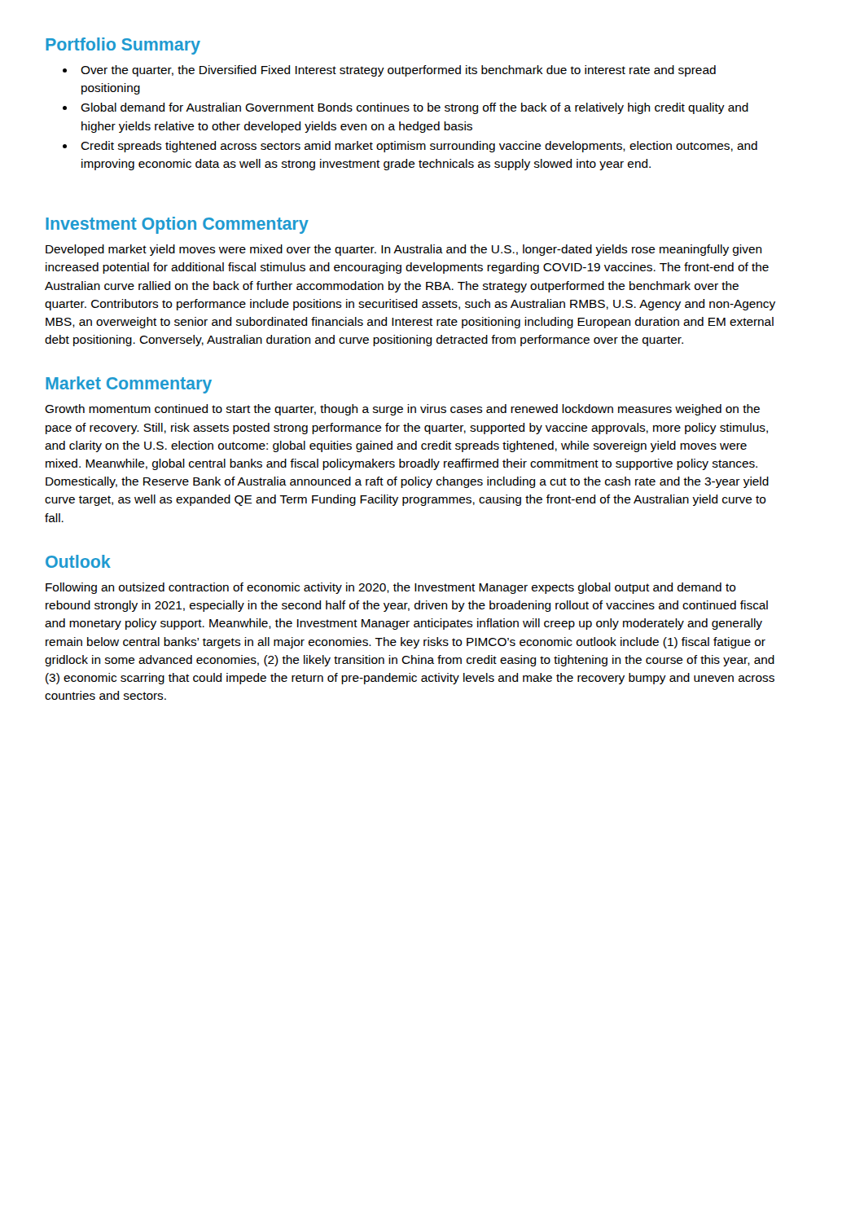Portfolio Summary
Over the quarter, the Diversified Fixed Interest strategy outperformed its benchmark due to interest rate and spread positioning
Global demand for Australian Government Bonds continues to be strong off the back of a relatively high credit quality and higher yields relative to other developed yields even on a hedged basis
Credit spreads tightened across sectors amid market optimism surrounding vaccine developments, election outcomes, and improving economic data as well as strong investment grade technicals as supply slowed into year end.
Investment Option Commentary
Developed market yield moves were mixed over the quarter. In Australia and the U.S., longer-dated yields rose meaningfully given increased potential for additional fiscal stimulus and encouraging developments regarding COVID-19 vaccines. The front-end of the Australian curve rallied on the back of further accommodation by the RBA. The strategy outperformed the benchmark over the quarter. Contributors to performance include positions in securitised assets, such as Australian RMBS, U.S. Agency and non-Agency MBS, an overweight to senior and subordinated financials and Interest rate positioning including European duration and EM external debt positioning. Conversely, Australian duration and curve positioning detracted from performance over the quarter.
Market Commentary
Growth momentum continued to start the quarter, though a surge in virus cases and renewed lockdown measures weighed on the pace of recovery. Still, risk assets posted strong performance for the quarter, supported by vaccine approvals, more policy stimulus, and clarity on the U.S. election outcome: global equities gained and credit spreads tightened, while sovereign yield moves were mixed. Meanwhile, global central banks and fiscal policymakers broadly reaffirmed their commitment to supportive policy stances. Domestically, the Reserve Bank of Australia announced a raft of policy changes including a cut to the cash rate and the 3-year yield curve target, as well as expanded QE and Term Funding Facility programmes, causing the front-end of the Australian yield curve to fall.
Outlook
Following an outsized contraction of economic activity in 2020, the Investment Manager expects global output and demand to rebound strongly in 2021, especially in the second half of the year, driven by the broadening rollout of vaccines and continued fiscal and monetary policy support. Meanwhile, the Investment Manager anticipates inflation will creep up only moderately and generally remain below central banks’ targets in all major economies. The key risks to PIMCO’s economic outlook include (1) fiscal fatigue or gridlock in some advanced economies, (2) the likely transition in China from credit easing to tightening in the course of this year, and (3) economic scarring that could impede the return of pre-pandemic activity levels and make the recovery bumpy and uneven across countries and sectors.